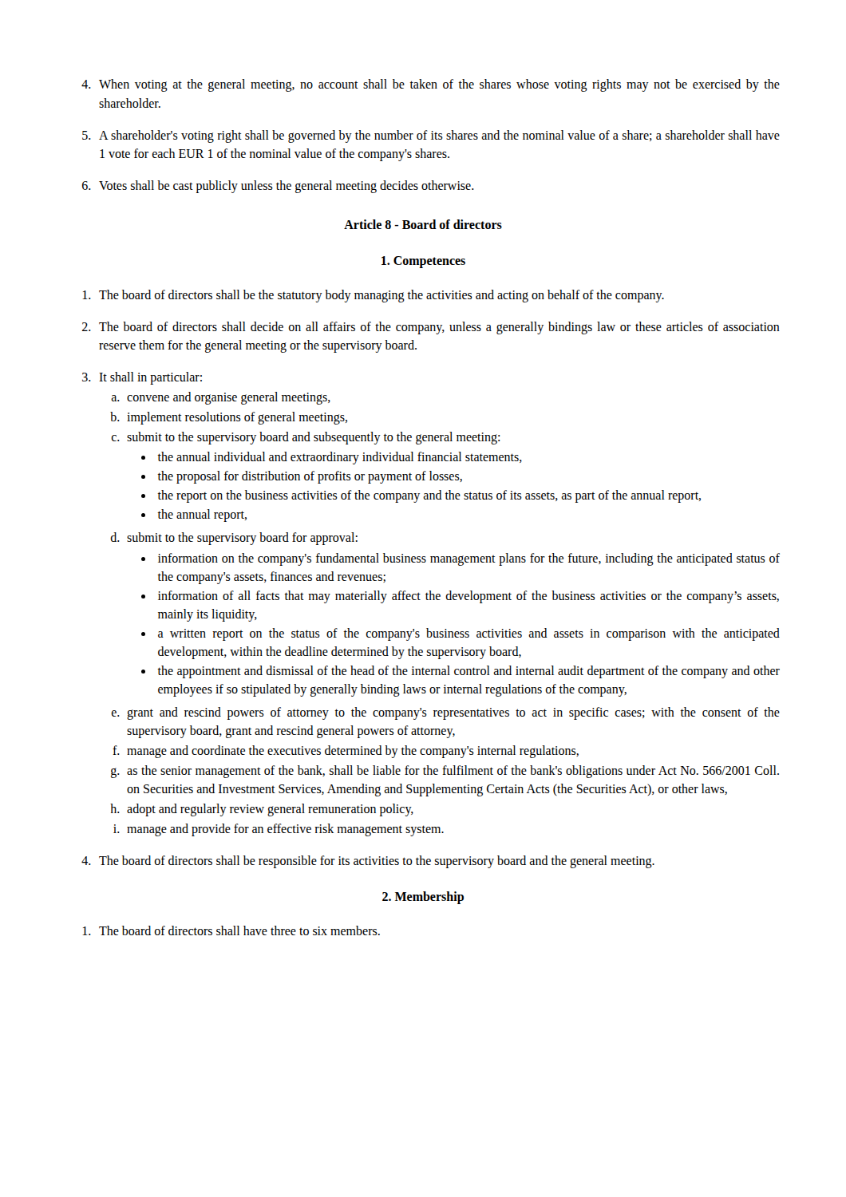When voting at the general meeting, no account shall be taken of the shares whose voting rights may not be exercised by the shareholder.
A shareholder's voting right shall be governed by the number of its shares and the nominal value of a share; a shareholder shall have 1 vote for each EUR 1 of the nominal value of the company's shares.
Votes shall be cast publicly unless the general meeting decides otherwise.
Article 8 - Board of directors
1. Competences
The board of directors shall be the statutory body managing the activities and acting on behalf of the company.
The board of directors shall decide on all affairs of the company, unless a generally bindings law or these articles of association reserve them for the general meeting or the supervisory board.
It shall in particular:
convene and organise general meetings,
implement resolutions of general meetings,
submit to the supervisory board and subsequently to the general meeting:
the annual individual and extraordinary individual financial statements,
the proposal for distribution of profits or payment of losses,
the report on the business activities of the company and the status of its assets, as part of the annual report,
the annual report,
submit to the supervisory board for approval:
information on the company's fundamental business management plans for the future, including the anticipated status of the company's assets, finances and revenues;
information of all facts that may materially affect the development of the business activities or the company’s assets, mainly its liquidity,
a written report on the status of the company's business activities and assets in comparison with the anticipated development, within the deadline determined by the supervisory board,
the appointment and dismissal of the head of the internal control and internal audit department of the company and other employees if so stipulated by generally binding laws or internal regulations of the company,
grant and rescind powers of attorney to the company's representatives to act in specific cases; with the consent of the supervisory board, grant and rescind general powers of attorney,
manage and coordinate the executives determined by the company's internal regulations,
as the senior management of the bank, shall be liable for the fulfilment of the bank's obligations under Act No. 566/2001 Coll. on Securities and Investment Services, Amending and Supplementing Certain Acts (the Securities Act), or other laws,
adopt and regularly review general remuneration policy,
manage and provide for an effective risk management system.
The board of directors shall be responsible for its activities to the supervisory board and the general meeting.
2. Membership
The board of directors shall have three to six members.